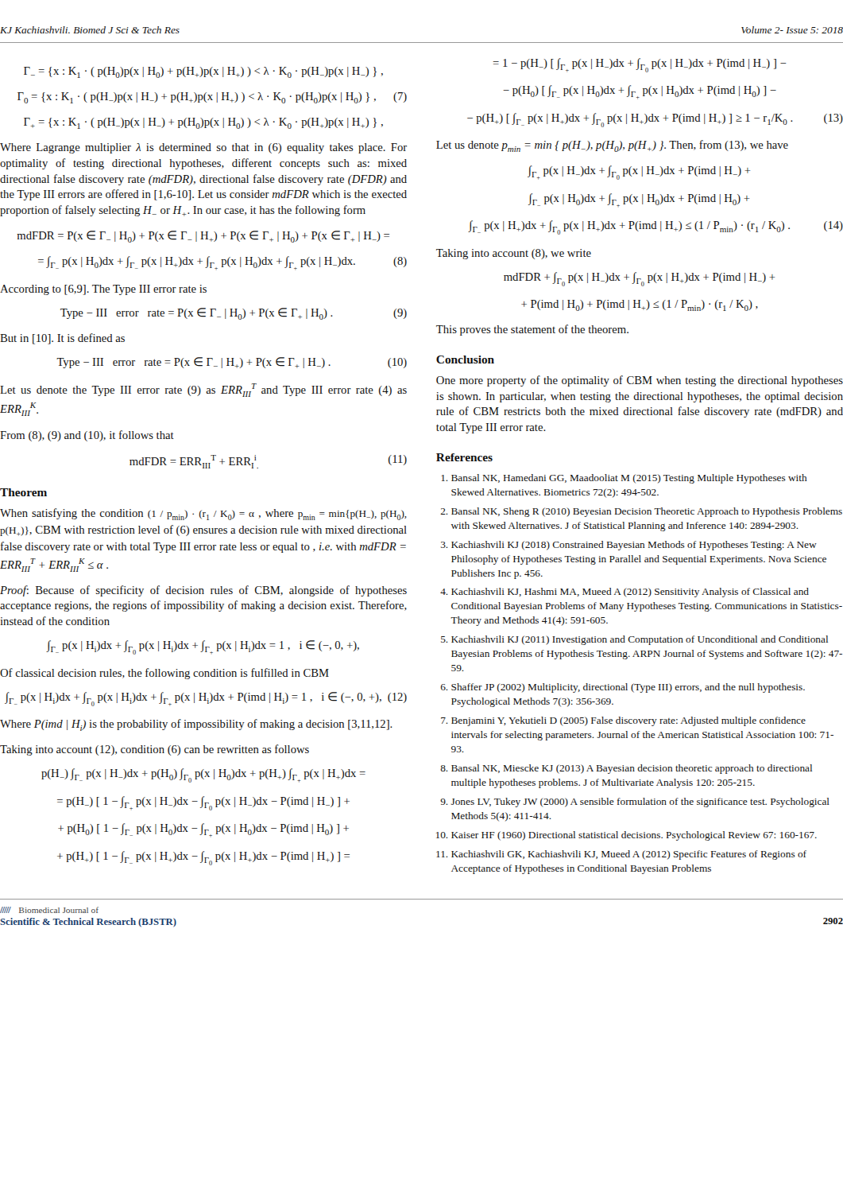KJ Kachiashvili. Biomed J Sci & Tech Res
Volume 2- Issue 5: 2018
Γ− = {x : K1 · ( p(H0)p(x | H0) + p(H+)p(x | H+) ) < λ · K0 · p(H−)p(x | H−) } ,
Γ0 = {x : K1 · ( p(H−)p(x | H−) + p(H+)p(x | H+) ) < λ · K0 · p(H0)p(x | H0) } , (7)
Γ+ = {x : K1 · ( p(H−)p(x | H−) + p(H0)p(x | H0) ) < λ · K0 · p(H+)p(x | H+) } ,
Where Lagrange multiplier λ is determined so that in (6) equality takes place. For optimality of testing directional hypotheses, different concepts such as: mixed directional false discovery rate (mdFDR), directional false discovery rate (DFDR) and the Type III errors are offered in [1,6-10]. Let us consider mdFDR which is the exected proportion of falsely selecting H− or H+. In our case, it has the following form
mdFDR = P(x ∈ Γ− | H0) + P(x ∈ Γ− | H+) + P(x ∈ Γ+ | H0) + P(x ∈ Γ+ | H−) =
= ∫Γ− p(x | H0)dx + ∫Γ− p(x | H+)dx + ∫Γ+ p(x | H0)dx + ∫Γ+ p(x | H−)dx. (8)
According to [6,9]. The Type III error rate is
Type − III error rate = P(x ∈ Γ− | H0) + P(x ∈ Γ+ | H0) . (9)
But in [10]. It is defined as
Type − III error rate = P(x ∈ Γ− | H+) + P(x ∈ Γ+ | H−) . (10)
Let us denote the Type III error rate (9) as ERRIIIT and Type III error rate (4) as ERRIIIK.
From (8), (9) and (10), it follows that
mdFDR = ERRIIIT + ERRIi. (11)
Theorem
When satisfying the condition (1 / pmin) · (r1 / K0) = α , where pmin = min{p(H−), p(H0), p(H+)}, CBM with restriction level of (6) ensures a decision rule with mixed directional false discovery rate or with total Type III error rate less or equal to , i.e. with mdFDR = ERRIIIT + ERRIIIK ≤ α .
Proof: Because of specificity of decision rules of CBM, alongside of hypotheses acceptance regions, the regions of impossibility of making a decision exist. Therefore, instead of the condition
∫Γ− p(x | Hi)dx + ∫Γ0 p(x | Hi)dx + ∫Γ+ p(x | Hi)dx = 1 , i ∈ (−, 0, +),
Of classical decision rules, the following condition is fulfilled in CBM
∫Γ− p(x | Hi)dx + ∫Γ0 p(x | Hi)dx + ∫Γ+ p(x | Hi)dx + P(imd | Hi) = 1 , i ∈ (−, 0, +), (12)
Where P(imd | Hi) is the probability of impossibility of making a decision [3,11,12].
Taking into account (12), condition (6) can be rewritten as follows
p(H−) ∫Γ− p(x | H−)dx + p(H0) ∫Γ0 p(x | H0)dx + p(H+) ∫Γ+ p(x | H+)dx =
= p(H−) [ 1 − ∫Γ+ p(x | H−)dx − ∫Γ0 p(x | H−)dx − P(imd | H−) ] +
+ p(H0) [ 1 − ∫Γ− p(x | H0)dx − ∫Γ+ p(x | H0)dx − P(imd | H0) ] +
+ p(H+) [ 1 − ∫Γ− p(x | H+)dx − ∫Γ0 p(x | H+)dx − P(imd | H+) ] =
= 1 − p(H−) [ ∫Γ+ p(x | H−)dx + ∫Γ0 p(x | H−)dx + P(imd | H−) ] −
− p(H0) [ ∫Γ− p(x | H0)dx + ∫Γ+ p(x | H0)dx + P(imd | H0) ] −
− p(H+) [ ∫Γ− p(x | H+)dx + ∫Γ0 p(x | H+)dx + P(imd | H+) ] ≥ 1 − r1/K0 . (13)
Let us denote pmin = min { p(H−), p(H0), p(H+) }. Then, from (13), we have
∫Γ+ p(x | H−)dx + ∫Γ0 p(x | H−)dx + P(imd | H−) +
∫Γ− p(x | H0)dx + ∫Γ+ p(x | H0)dx + P(imd | H0) +
∫Γ− p(x | H+)dx + ∫Γ0 p(x | H+)dx + P(imd | H+) ≤ (1 / Pmin) · (r1 / K0) . (14)
Taking into account (8), we write
mdFDR + ∫Γ0 p(x | H−)dx + ∫Γ0 p(x | H+)dx + P(imd | H−) +
+ P(imd | H0) + P(imd | H+) ≤ (1 / Pmin) · (r1 / K0) ,
This proves the statement of the theorem.
Conclusion
One more property of the optimality of CBM when testing the directional hypotheses is shown. In particular, when testing the directional hypotheses, the optimal decision rule of CBM restricts both the mixed directional false discovery rate (mdFDR) and total Type III error rate.
References
Bansal NK, Hamedani GG, Maadooliat M (2015) Testing Multiple Hypotheses with Skewed Alternatives. Biometrics 72(2): 494-502.
Bansal NK, Sheng R (2010) Beyesian Decision Theoretic Approach to Hypothesis Problems with Skewed Alternatives. J of Statistical Planning and Inference 140: 2894-2903.
Kachiashvili KJ (2018) Constrained Bayesian Methods of Hypotheses Testing: A New Philosophy of Hypotheses Testing in Parallel and Sequential Experiments. Nova Science Publishers Inc p. 456.
Kachiashvili KJ, Hashmi MA, Mueed A (2012) Sensitivity Analysis of Classical and Conditional Bayesian Problems of Many Hypotheses Testing. Communications in Statistics-Theory and Methods 41(4): 591-605.
Kachiashvili KJ (2011) Investigation and Computation of Unconditional and Conditional Bayesian Problems of Hypothesis Testing. ARPN Journal of Systems and Software 1(2): 47-59.
Shaffer JP (2002) Multiplicity, directional (Type III) errors, and the null hypothesis. Psychological Methods 7(3): 356-369.
Benjamini Y, Yekutieli D (2005) False discovery rate: Adjusted multiple confidence intervals for selecting parameters. Journal of the American Statistical Association 100: 71-93.
Bansal NK, Miescke KJ (2013) A Bayesian decision theoretic approach to directional multiple hypotheses problems. J of Multivariate Analysis 120: 205-215.
Jones LV, Tukey JW (2000) A sensible formulation of the significance test. Psychological Methods 5(4): 411-414.
Kaiser HF (1960) Directional statistical decisions. Psychological Review 67: 160-167.
Kachiashvili GK, Kachiashvili KJ, Mueed A (2012) Specific Features of Regions of Acceptance of Hypotheses in Conditional Bayesian Problems
///// Biomedical Journal of
Scientific & Technical Research (BJSTR)
2902